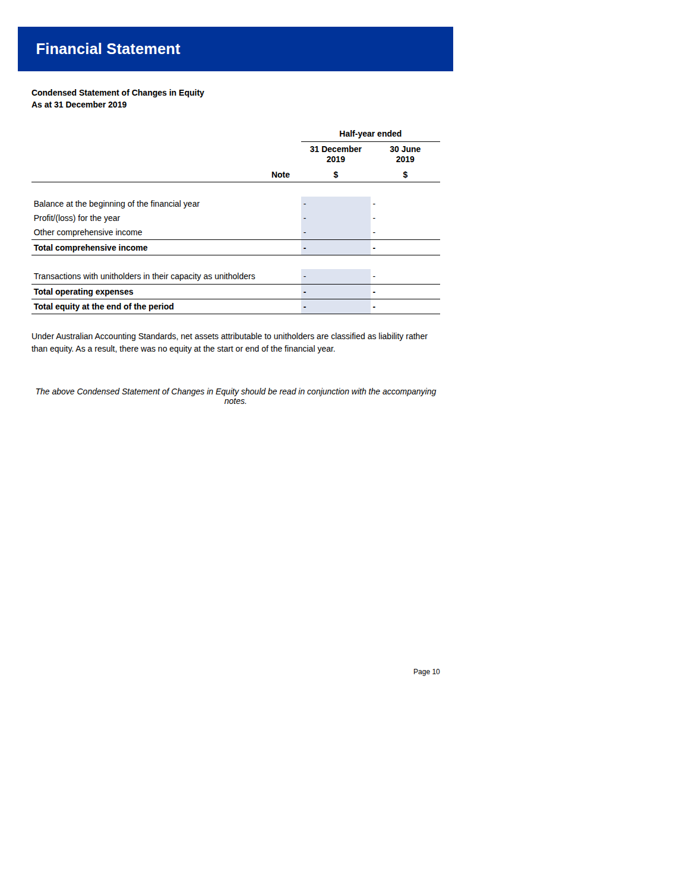Financial Statement
Condensed Statement of Changes in Equity
As at 31 December 2019
| | | Half-year ended |
| | | 31 December 2019 | 30 June 2019 |
| | Note | $ | $ |
| Balance at the beginning of the financial year | | - | - |
| Profit/(loss) for the year | | - | - |
| Other comprehensive income | | - | - |
| Total comprehensive income | | - | - |
| Transactions with unitholders in their capacity as unitholders | | - | - |
| Total operating expenses | | - | - |
| Total equity at the end of the period | | - | - |
Under Australian Accounting Standards, net assets attributable to unitholders are classified as liability rather than equity. As a result, there was no equity at the start or end of the financial year.
The above Condensed Statement of Changes in Equity should be read in conjunction with the accompanying notes.
Page 10